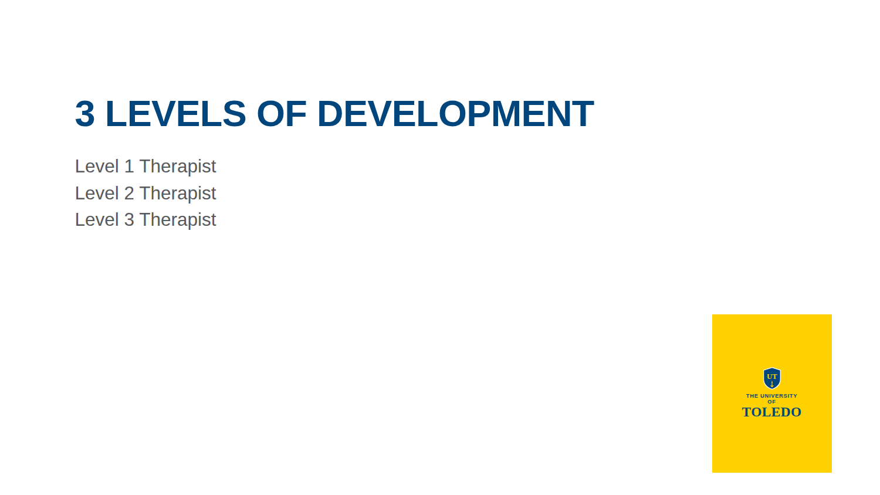3 Levels of Development
Level 1 Therapist
Level 2 Therapist
Level 3 Therapist
UT
The University of Toledo